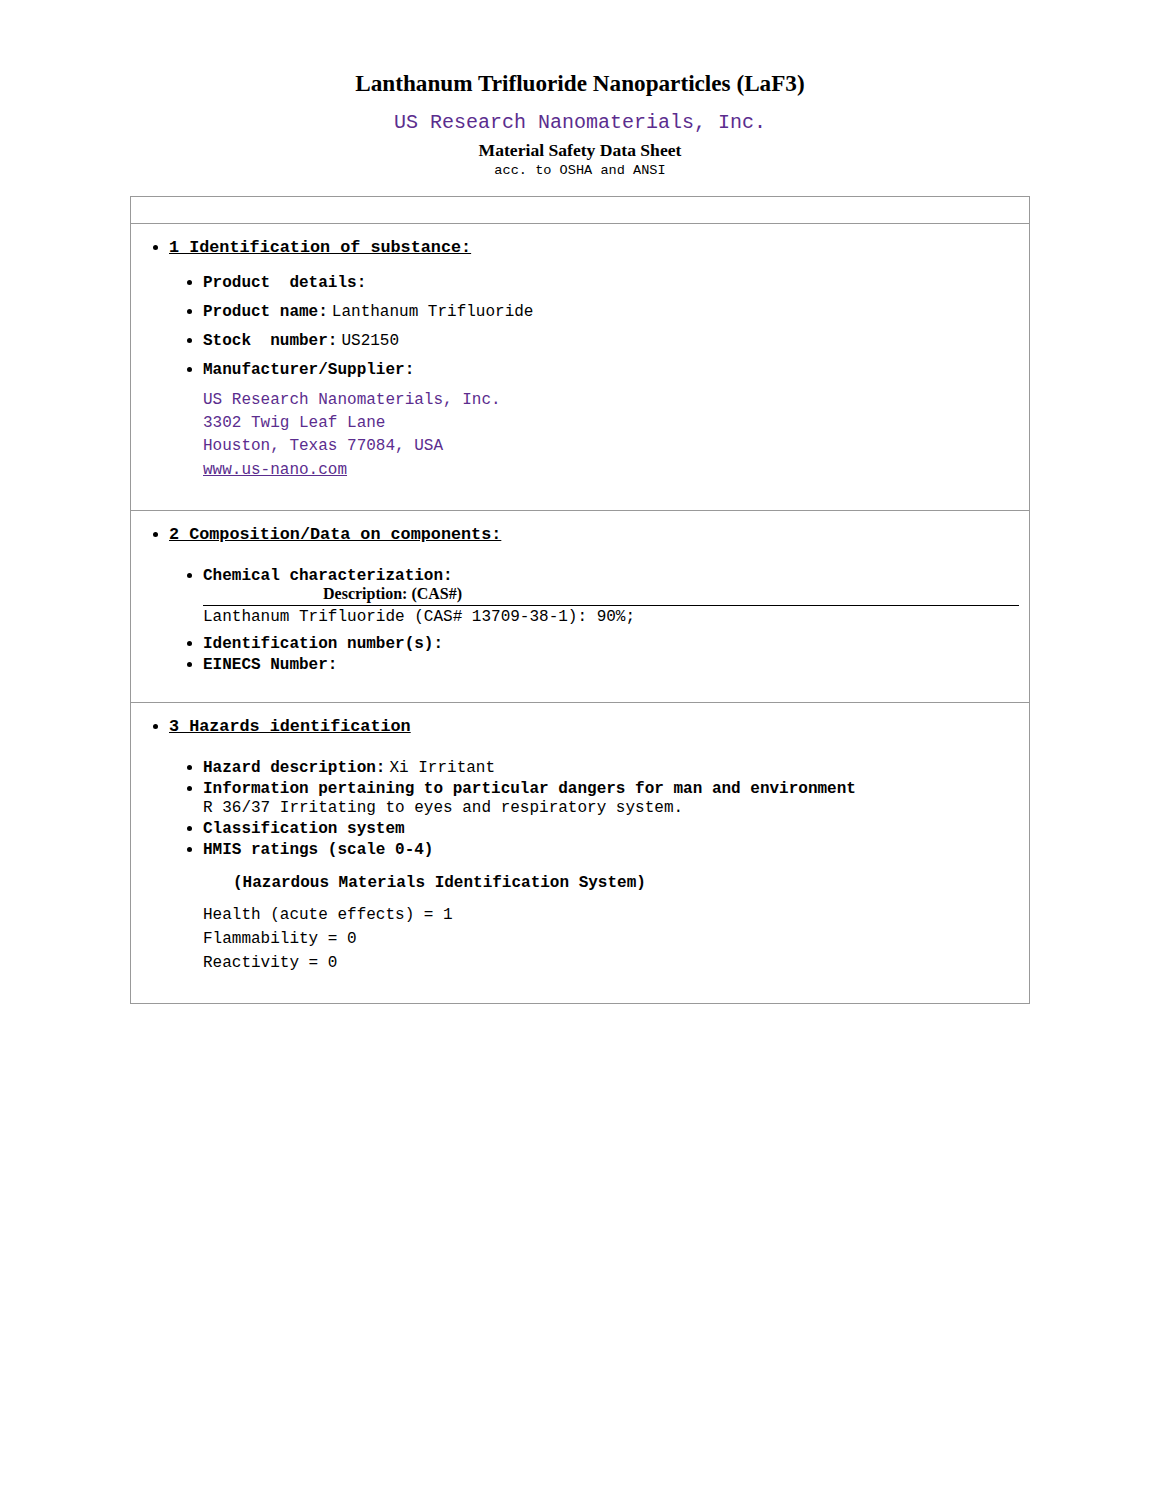Lanthanum Trifluoride Nanoparticles (LaF3)
US Research Nanomaterials, Inc.
Material Safety Data Sheet
acc. to OSHA and ANSI
1 Identification of substance:
Product details:
Product name: Lanthanum Trifluoride
Stock number: US2150
Manufacturer/Supplier:
US Research Nanomaterials, Inc.
3302 Twig Leaf Lane
Houston, Texas 77084, USA
www.us-nano.com
2 Composition/Data on components:
Chemical characterization: Description: (CAS#) Lanthanum Trifluoride (CAS# 13709-38-1): 90%;
Identification number(s):
EINECS Number:
3 Hazards identification
Hazard description: Xi Irritant
Information pertaining to particular dangers for man and environment
R 36/37 Irritating to eyes and respiratory system.
Classification system
HMIS ratings (scale 0-4)
(Hazardous Materials Identification System)
Health (acute effects) = 1
Flammability = 0
Reactivity = 0